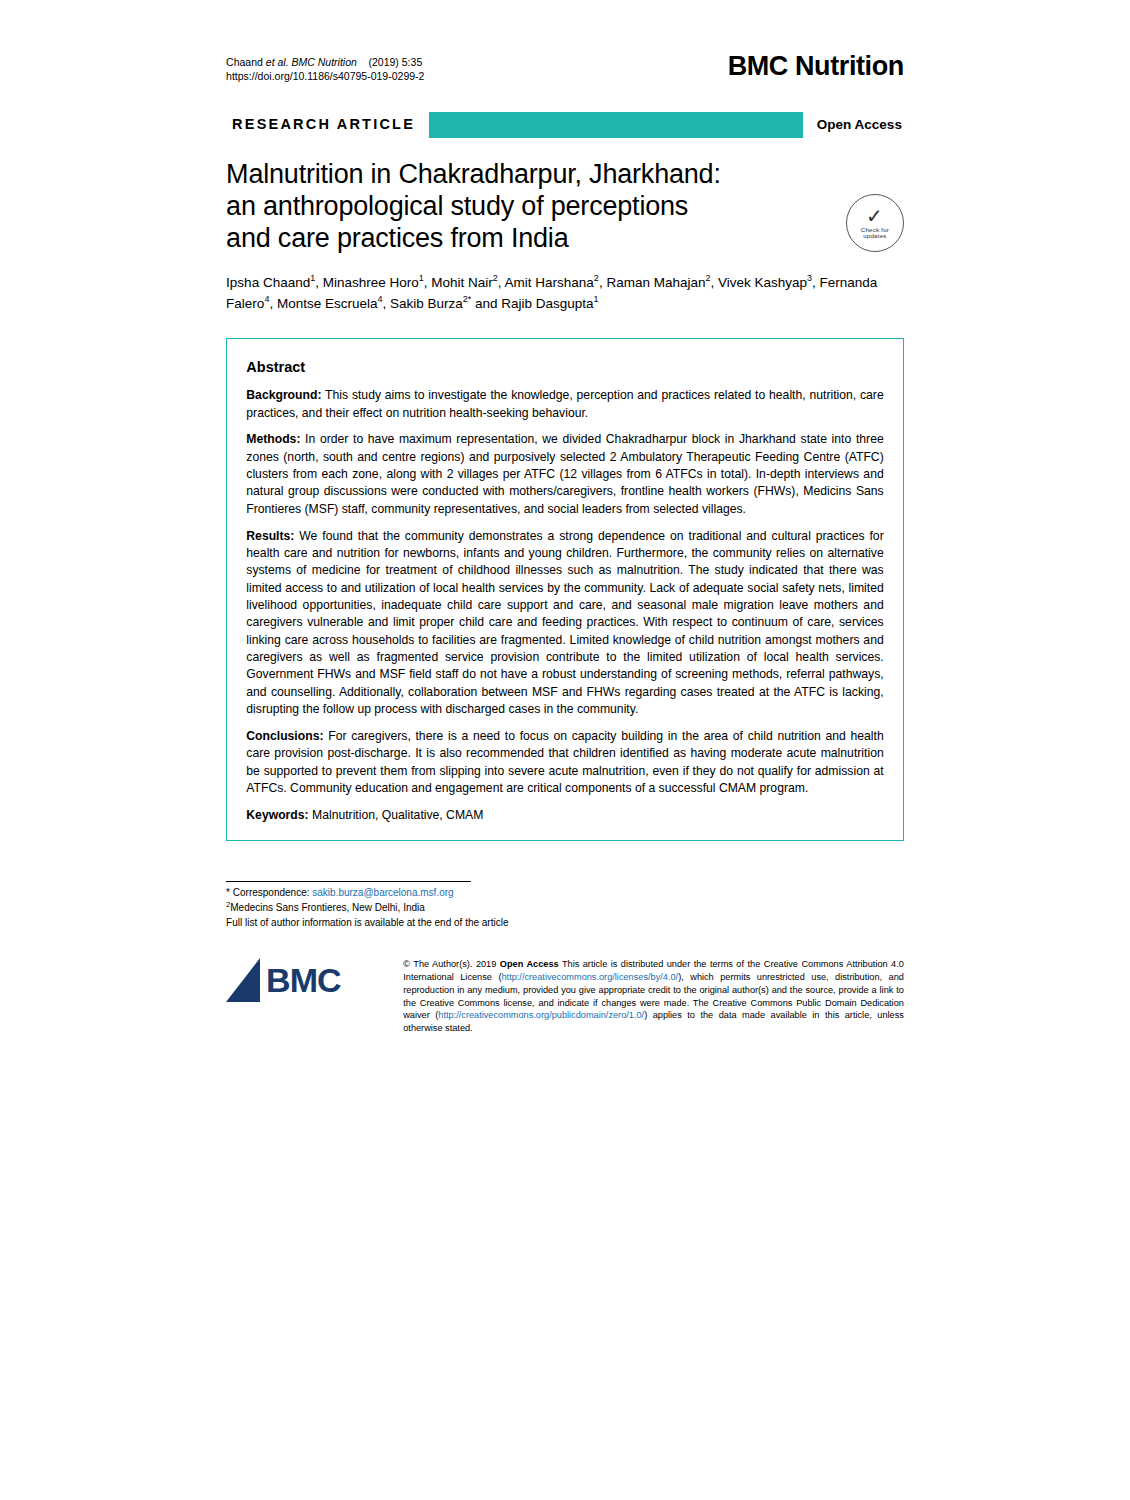Chaand et al. BMC Nutrition (2019) 5:35
https://doi.org/10.1186/s40795-019-0299-2
BMC Nutrition
Research Article
Open Access
Malnutrition in Chakradharpur, Jharkhand:
an anthropological study of perceptions
and care practices from India
✓
Check for
updates
Ipsha Chaand1, Minashree Horo1, Mohit Nair2, Amit Harshana2, Raman Mahajan2, Vivek Kashyap3, Fernanda Falero4, Montse Escruela4, Sakib Burza2* and Rajib Dasgupta1
Abstract
Background: This study aims to investigate the knowledge, perception and practices related to health, nutrition, care practices, and their effect on nutrition health-seeking behaviour.
Methods: In order to have maximum representation, we divided Chakradharpur block in Jharkhand state into three zones (north, south and centre regions) and purposively selected 2 Ambulatory Therapeutic Feeding Centre (ATFC) clusters from each zone, along with 2 villages per ATFC (12 villages from 6 ATFCs in total). In-depth interviews and natural group discussions were conducted with mothers/caregivers, frontline health workers (FHWs), Medicins Sans Frontieres (MSF) staff, community representatives, and social leaders from selected villages.
Results: We found that the community demonstrates a strong dependence on traditional and cultural practices for health care and nutrition for newborns, infants and young children. Furthermore, the community relies on alternative systems of medicine for treatment of childhood illnesses such as malnutrition. The study indicated that there was limited access to and utilization of local health services by the community. Lack of adequate social safety nets, limited livelihood opportunities, inadequate child care support and care, and seasonal male migration leave mothers and caregivers vulnerable and limit proper child care and feeding practices. With respect to continuum of care, services linking care across households to facilities are fragmented. Limited knowledge of child nutrition amongst mothers and caregivers as well as fragmented service provision contribute to the limited utilization of local health services. Government FHWs and MSF field staff do not have a robust understanding of screening methods, referral pathways, and counselling. Additionally, collaboration between MSF and FHWs regarding cases treated at the ATFC is lacking, disrupting the follow up process with discharged cases in the community.
Conclusions: For caregivers, there is a need to focus on capacity building in the area of child nutrition and health care provision post-discharge. It is also recommended that children identified as having moderate acute malnutrition be supported to prevent them from slipping into severe acute malnutrition, even if they do not qualify for admission at ATFCs. Community education and engagement are critical components of a successful CMAM program.
Keywords: Malnutrition, Qualitative, CMAM
* Correspondence: sakib.burza@barcelona.msf.org
2Medecins Sans Frontieres, New Delhi, India
Full list of author information is available at the end of the article
BMC
© The Author(s). 2019 Open Access This article is distributed under the terms of the Creative Commons Attribution 4.0 International License (http://creativecommons.org/licenses/by/4.0/), which permits unrestricted use, distribution, and reproduction in any medium, provided you give appropriate credit to the original author(s) and the source, provide a link to the Creative Commons license, and indicate if changes were made. The Creative Commons Public Domain Dedication waiver (http://creativecommons.org/publicdomain/zero/1.0/) applies to the data made available in this article, unless otherwise stated.